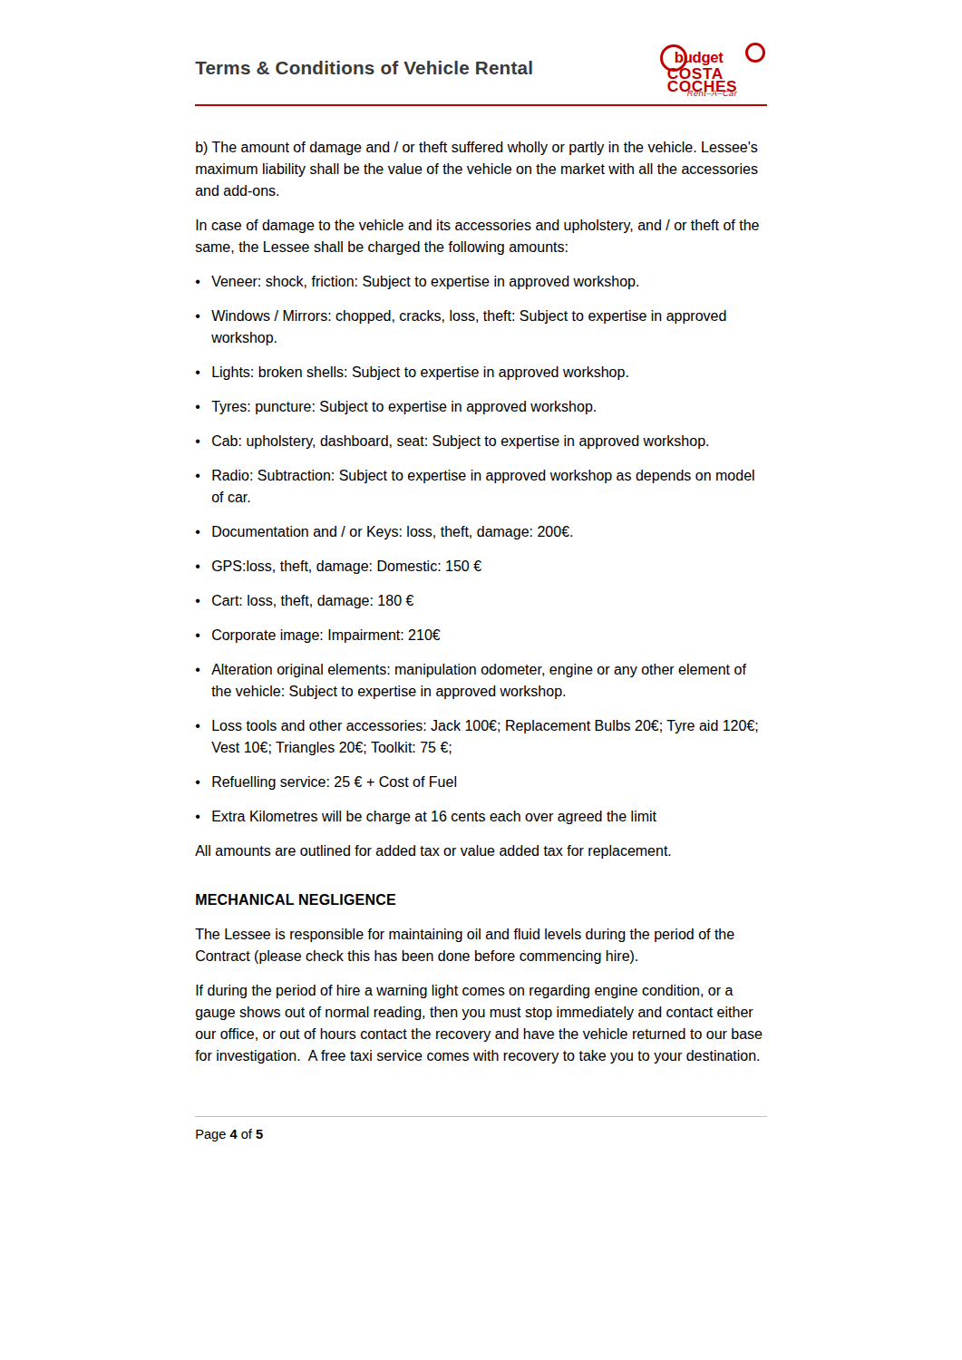Terms & Conditions of Vehicle Rental
budget COSTA COCHES Rent–A–Car
b) The amount of damage and / or theft suffered wholly or partly in the vehicle. Lessee's maximum liability shall be the value of the vehicle on the market with all the accessories and add-ons.
In case of damage to the vehicle and its accessories and upholstery, and / or theft of the same, the Lessee shall be charged the following amounts:
Veneer: shock, friction: Subject to expertise in approved workshop.
Windows / Mirrors: chopped, cracks, loss, theft: Subject to expertise in approved workshop.
Lights: broken shells: Subject to expertise in approved workshop.
Tyres: puncture: Subject to expertise in approved workshop.
Cab: upholstery, dashboard, seat: Subject to expertise in approved workshop.
Radio: Subtraction: Subject to expertise in approved workshop as depends on model of car.
Documentation and / or Keys: loss, theft, damage: 200€.
GPS:loss, theft, damage: Domestic: 150 €
Cart: loss, theft, damage: 180 €
Corporate image: Impairment: 210€
Alteration original elements: manipulation odometer, engine or any other element of the vehicle: Subject to expertise in approved workshop.
Loss tools and other accessories: Jack 100€; Replacement Bulbs 20€; Tyre aid 120€; Vest 10€; Triangles 20€; Toolkit: 75 €;
Refuelling service: 25 € + Cost of Fuel
Extra Kilometres will be charge at 16 cents each over agreed the limit
All amounts are outlined for added tax or value added tax for replacement.
MECHANICAL NEGLIGENCE
The Lessee is responsible for maintaining oil and fluid levels during the period of the Contract (please check this has been done before commencing hire).
If during the period of hire a warning light comes on regarding engine condition, or a gauge shows out of normal reading, then you must stop immediately and contact either our office, or out of hours contact the recovery and have the vehicle returned to our base for investigation. A free taxi service comes with recovery to take you to your destination.
Page 4 of 5